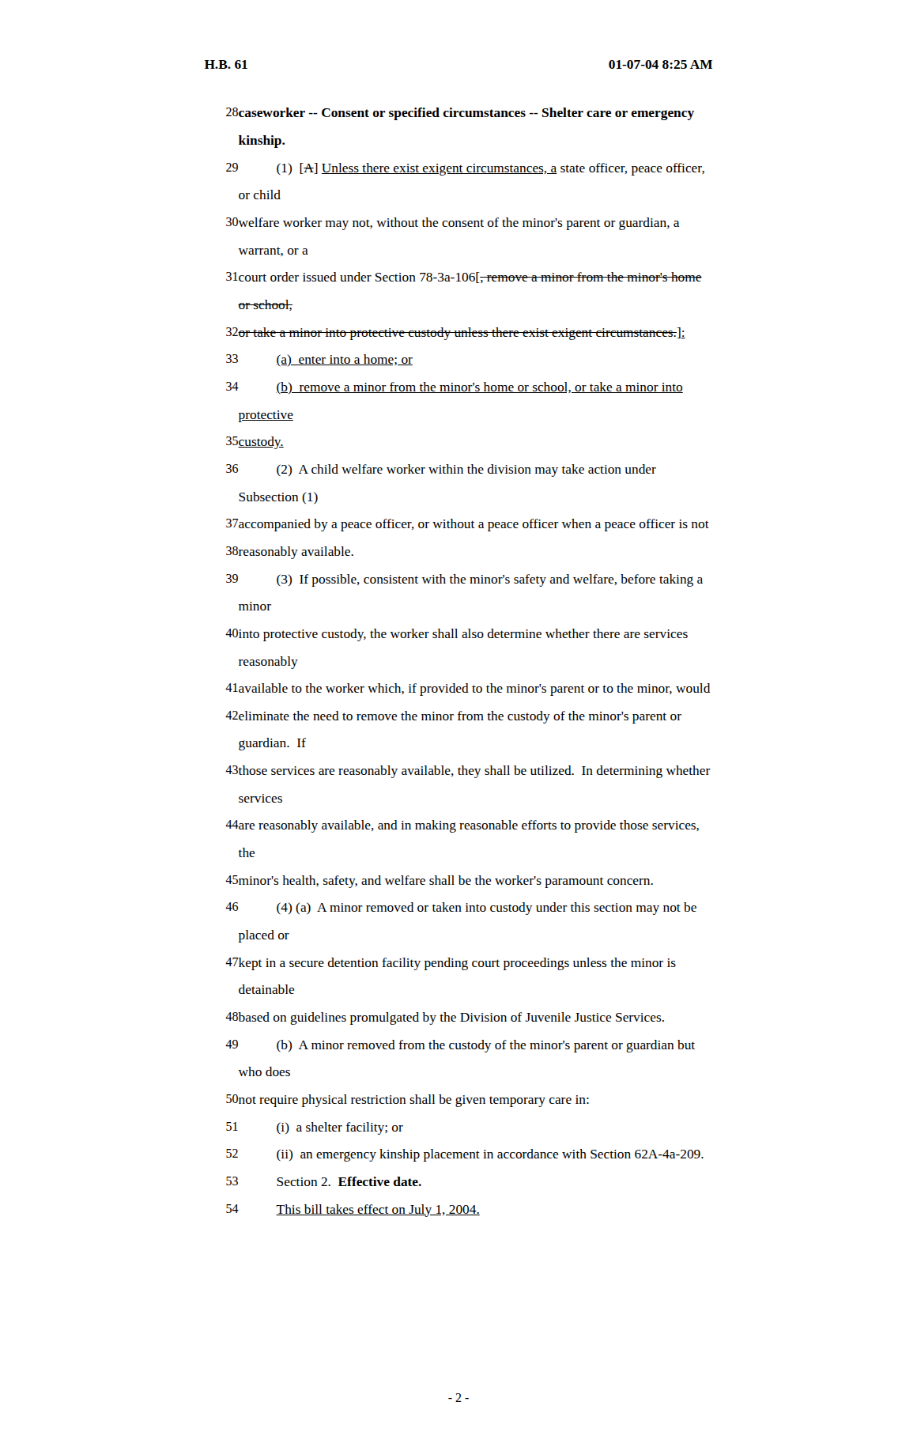H.B. 61 01-07-04 8:25 AM
| 28 | caseworker -- Consent or specified circumstances -- Shelter care or emergency kinship. |
| 29 | (1) [ A ] Unless there exist exigent circumstances, a state officer, peace officer, or child |
| 30 | welfare worker may not, without the consent of the minor's parent or guardian, a warrant, or a |
| 31 | court order issued under Section 78-3a-106[ , remove a minor from the minor's home or school, |
| 32 | or take a minor into protective custody unless there exist exigent circumstances. ] : |
| 33 | (a) enter into a home; or |
| 34 | (b) remove a minor from the minor's home or school, or take a minor into protective |
| 35 | custody. |
| 36 | (2) A child welfare worker within the division may take action under Subsection (1) |
| 37 | accompanied by a peace officer, or without a peace officer when a peace officer is not |
| 38 | reasonably available. |
| 39 | (3) If possible, consistent with the minor's safety and welfare, before taking a minor |
| 40 | into protective custody, the worker shall also determine whether there are services reasonably |
| 41 | available to the worker which, if provided to the minor's parent or to the minor, would |
| 42 | eliminate the need to remove the minor from the custody of the minor's parent or guardian. If |
| 43 | those services are reasonably available, they shall be utilized. In determining whether services |
| 44 | are reasonably available, and in making reasonable efforts to provide those services, the |
| 45 | minor's health, safety, and welfare shall be the worker's paramount concern. |
| 46 | (4) (a) A minor removed or taken into custody under this section may not be placed or |
| 47 | kept in a secure detention facility pending court proceedings unless the minor is detainable |
| 48 | based on guidelines promulgated by the Division of Juvenile Justice Services. |
| 49 | (b) A minor removed from the custody of the minor's parent or guardian but who does |
| 50 | not require physical restriction shall be given temporary care in: |
| 51 | (i) a shelter facility; or |
| 52 | (ii) an emergency kinship placement in accordance with Section 62A-4a-209. |
| 53 | Section 2. Effective date. |
| 54 | This bill takes effect on July 1, 2004. |
- 2 -